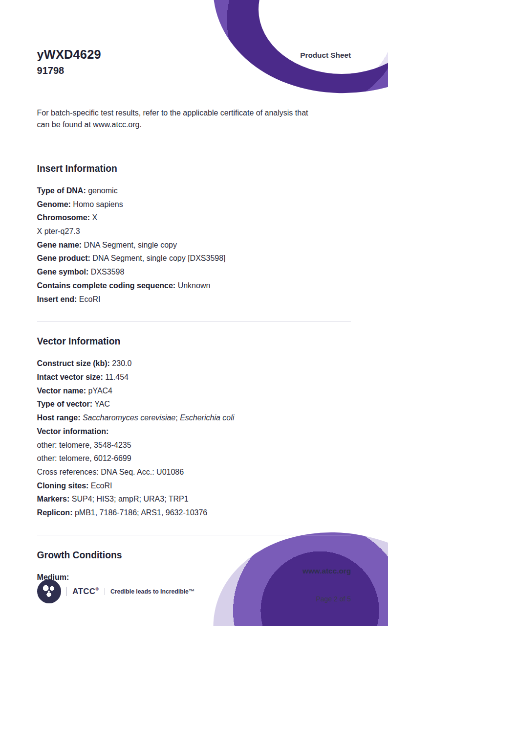yWXD4629
91798
Product Sheet
For batch-specific test results, refer to the applicable certificate of analysis that can be found at www.atcc.org.
Insert Information
Type of DNA: genomic
Genome: Homo sapiens
Chromosome: X
X pter-q27.3
Gene name: DNA Segment, single copy
Gene product: DNA Segment, single copy [DXS3598]
Gene symbol: DXS3598
Contains complete coding sequence: Unknown
Insert end: EcoRI
Vector Information
Construct size (kb): 230.0
Intact vector size: 11.454
Vector name: pYAC4
Type of vector: YAC
Host range: Saccharomyces cerevisiae; Escherichia coli
Vector information:
other: telomere, 3548-4235
other: telomere, 6012-6699
Cross references: DNA Seq. Acc.: U01086
Cloning sites: EcoRI
Markers: SUP4; HIS3; ampR; URA3; TRP1
Replicon: pMB1, 7186-7186; ARS1, 9632-10376
Growth Conditions
Medium:
ATCC®
Credible leads to Incredible™
www.atcc.org
Page 2 of 5